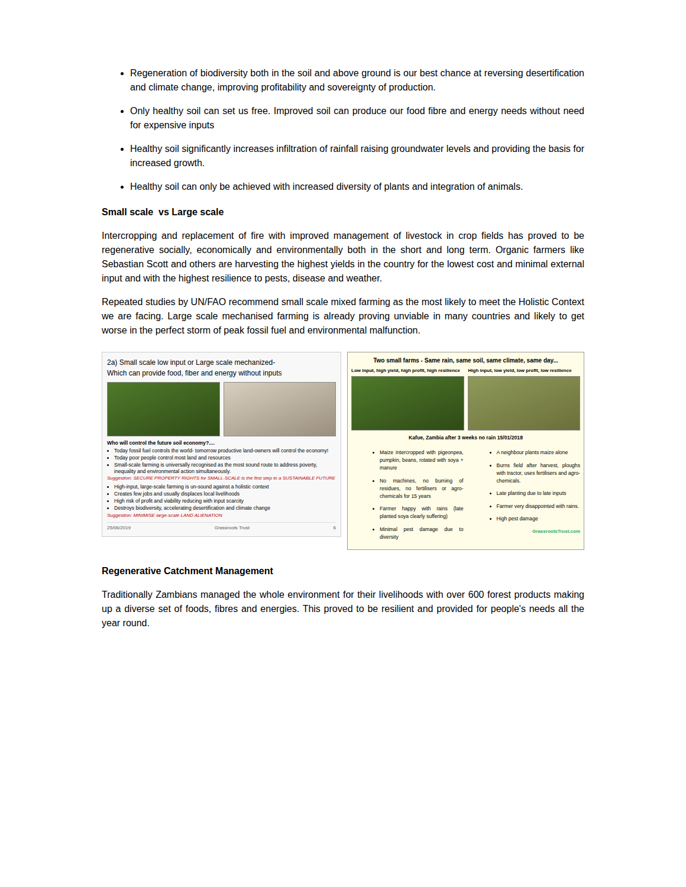Regeneration of biodiversity both in the soil and above ground is our best chance at reversing desertification and climate change, improving profitability and sovereignty of production.
Only healthy soil can set us free. Improved soil can produce our food fibre and energy needs without need for expensive inputs
Healthy soil significantly increases infiltration of rainfall raising groundwater levels and providing the basis for increased growth.
Healthy soil can only be achieved with increased diversity of plants and integration of animals.
Small scale vs Large scale
Intercropping and replacement of fire with improved management of livestock in crop fields has proved to be regenerative socially, economically and environmentally both in the short and long term. Organic farmers like Sebastian Scott and others are harvesting the highest yields in the country for the lowest cost and minimal external input and with the highest resilience to pests, disease and weather.
Repeated studies by UN/FAO recommend small scale mixed farming as the most likely to meet the Holistic Context we are facing. Large scale mechanised farming is already proving unviable in many countries and likely to get worse in the perfect storm of peak fossil fuel and environmental malfunction.
2a) Small scale low input or Large scale mechanized-
Which can provide food, fiber and energy without inputs
Who will control the future soil economy?....
Today fossil fuel controls the world- tomorrow productive land-owners will control the economy!
Today poor people control most land and resources
Small-scale farming is universally recognised as the most sound route to address poverty, inequality and environmental action simultaneously.
Suggestion: SECURE PROPERTY RIGHTS for SMALL-SCALE is the first step to a SUSTAINABLE FUTURE
High-input, large-scale farming is un-sound against a holistic context
Creates few jobs and usually displaces local livelihoods
High risk of profit and viability reducing with input scarcity
Destroys biodiversity, accelerating desertification and climate change
Suggestion: MINIMISE large-scale LAND ALIENATION
25/06/2019 Grassroots Trust 6
Two small farms - Same rain, same soil, same climate, same day...
Low input, high yield, high profit, high resilience
High input, low yield, low profit, low resilience
Kafue, Zambia after 3 weeks no rain 15/01/2018
Maize intercropped with pigeonpea, pumpkin, beans, rotated with soya + manure
No machines, no burning of residues, no fertilisers or agro-chemicals for 15 years
Farmer happy with rains (late planted soya clearly suffering)
Minimal pest damage due to diversity
A neighbour plants maize alone
Burns field after harvest, ploughs with tractor, uses fertilisers and agro-chemicals.
Late planting due to late inputs
Farmer very disappointed with rains.
High pest damage
GrassrootsTrust.com
Regenerative Catchment Management
Traditionally Zambians managed the whole environment for their livelihoods with over 600 forest products making up a diverse set of foods, fibres and energies. This proved to be resilient and provided for people's needs all the year round.